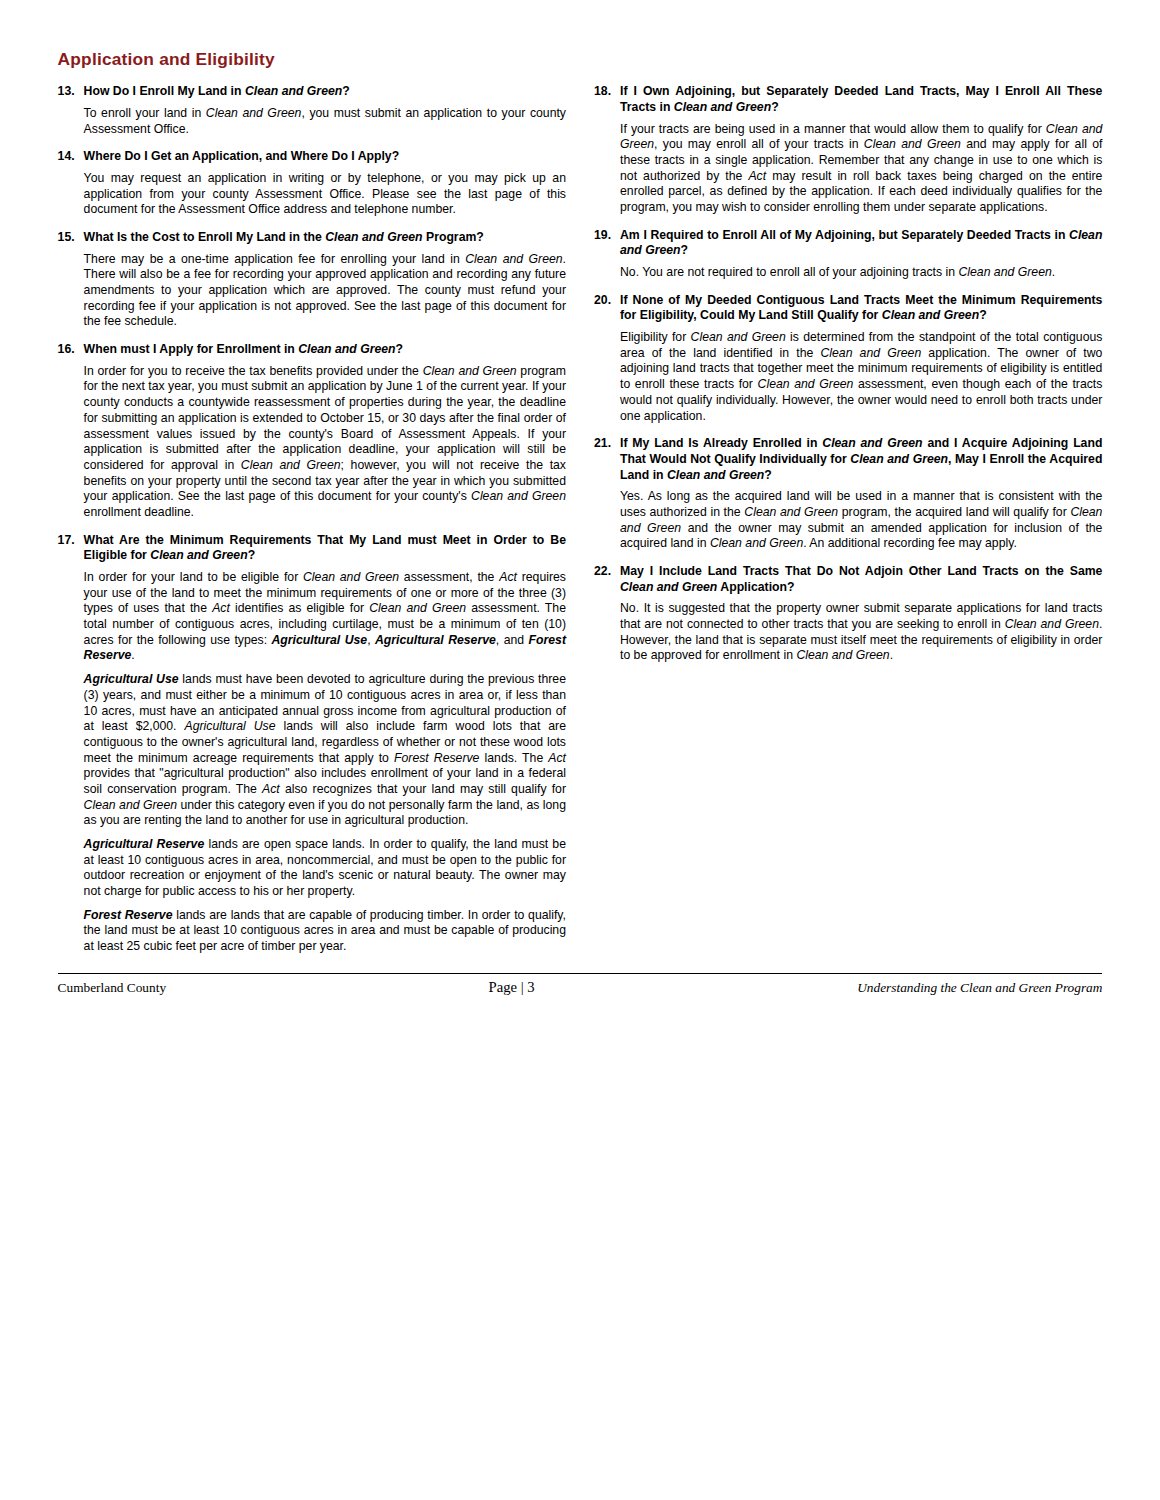Application and Eligibility
13. How Do I Enroll My Land in Clean and Green?
To enroll your land in Clean and Green, you must submit an application to your county Assessment Office.
14. Where Do I Get an Application, and Where Do I Apply?
You may request an application in writing or by telephone, or you may pick up an application from your county Assessment Office. Please see the last page of this document for the Assessment Office address and telephone number.
15. What Is the Cost to Enroll My Land in the Clean and Green Program?
There may be a one-time application fee for enrolling your land in Clean and Green. There will also be a fee for recording your approved application and recording any future amendments to your application which are approved. The county must refund your recording fee if your application is not approved. See the last page of this document for the fee schedule.
16. When must I Apply for Enrollment in Clean and Green?
In order for you to receive the tax benefits provided under the Clean and Green program for the next tax year, you must submit an application by June 1 of the current year. If your county conducts a countywide reassessment of properties during the year, the deadline for submitting an application is extended to October 15, or 30 days after the final order of assessment values issued by the county's Board of Assessment Appeals. If your application is submitted after the application deadline, your application will still be considered for approval in Clean and Green; however, you will not receive the tax benefits on your property until the second tax year after the year in which you submitted your application. See the last page of this document for your county's Clean and Green enrollment deadline.
17. What Are the Minimum Requirements That My Land must Meet in Order to Be Eligible for Clean and Green?
In order for your land to be eligible for Clean and Green assessment, the Act requires your use of the land to meet the minimum requirements of one or more of the three (3) types of uses that the Act identifies as eligible for Clean and Green assessment. The total number of contiguous acres, including curtilage, must be a minimum of ten (10) acres for the following use types: Agricultural Use, Agricultural Reserve, and Forest Reserve.
Agricultural Use lands must have been devoted to agriculture during the previous three (3) years, and must either be a minimum of 10 contiguous acres in area or, if less than 10 acres, must have an anticipated annual gross income from agricultural production of at least $2,000. Agricultural Use lands will also include farm wood lots that are contiguous to the owner's agricultural land, regardless of whether or not these wood lots meet the minimum acreage requirements that apply to Forest Reserve lands. The Act provides that "agricultural production" also includes enrollment of your land in a federal soil conservation program. The Act also recognizes that your land may still qualify for Clean and Green under this category even if you do not personally farm the land, as long as you are renting the land to another for use in agricultural production.
Agricultural Reserve lands are open space lands. In order to qualify, the land must be at least 10 contiguous acres in area, noncommercial, and must be open to the public for outdoor recreation or enjoyment of the land's scenic or natural beauty. The owner may not charge for public access to his or her property.
Forest Reserve lands are lands that are capable of producing timber. In order to qualify, the land must be at least 10 contiguous acres in area and must be capable of producing at least 25 cubic feet per acre of timber per year.
18. If I Own Adjoining, but Separately Deeded Land Tracts, May I Enroll All These Tracts in Clean and Green?
If your tracts are being used in a manner that would allow them to qualify for Clean and Green, you may enroll all of your tracts in Clean and Green and may apply for all of these tracts in a single application. Remember that any change in use to one which is not authorized by the Act may result in roll back taxes being charged on the entire enrolled parcel, as defined by the application. If each deed individually qualifies for the program, you may wish to consider enrolling them under separate applications.
19. Am I Required to Enroll All of My Adjoining, but Separately Deeded Tracts in Clean and Green?
No. You are not required to enroll all of your adjoining tracts in Clean and Green.
20. If None of My Deeded Contiguous Land Tracts Meet the Minimum Requirements for Eligibility, Could My Land Still Qualify for Clean and Green?
Eligibility for Clean and Green is determined from the standpoint of the total contiguous area of the land identified in the Clean and Green application. The owner of two adjoining land tracts that together meet the minimum requirements of eligibility is entitled to enroll these tracts for Clean and Green assessment, even though each of the tracts would not qualify individually. However, the owner would need to enroll both tracts under one application.
21. If My Land Is Already Enrolled in Clean and Green and I Acquire Adjoining Land That Would Not Qualify Individually for Clean and Green, May I Enroll the Acquired Land in Clean and Green?
Yes. As long as the acquired land will be used in a manner that is consistent with the uses authorized in the Clean and Green program, the acquired land will qualify for Clean and Green and the owner may submit an amended application for inclusion of the acquired land in Clean and Green. An additional recording fee may apply.
22. May I Include Land Tracts That Do Not Adjoin Other Land Tracts on the Same Clean and Green Application?
No. It is suggested that the property owner submit separate applications for land tracts that are not connected to other tracts that you are seeking to enroll in Clean and Green. However, the land that is separate must itself meet the requirements of eligibility in order to be approved for enrollment in Clean and Green.
Cumberland County Page | 3 Understanding the Clean and Green Program